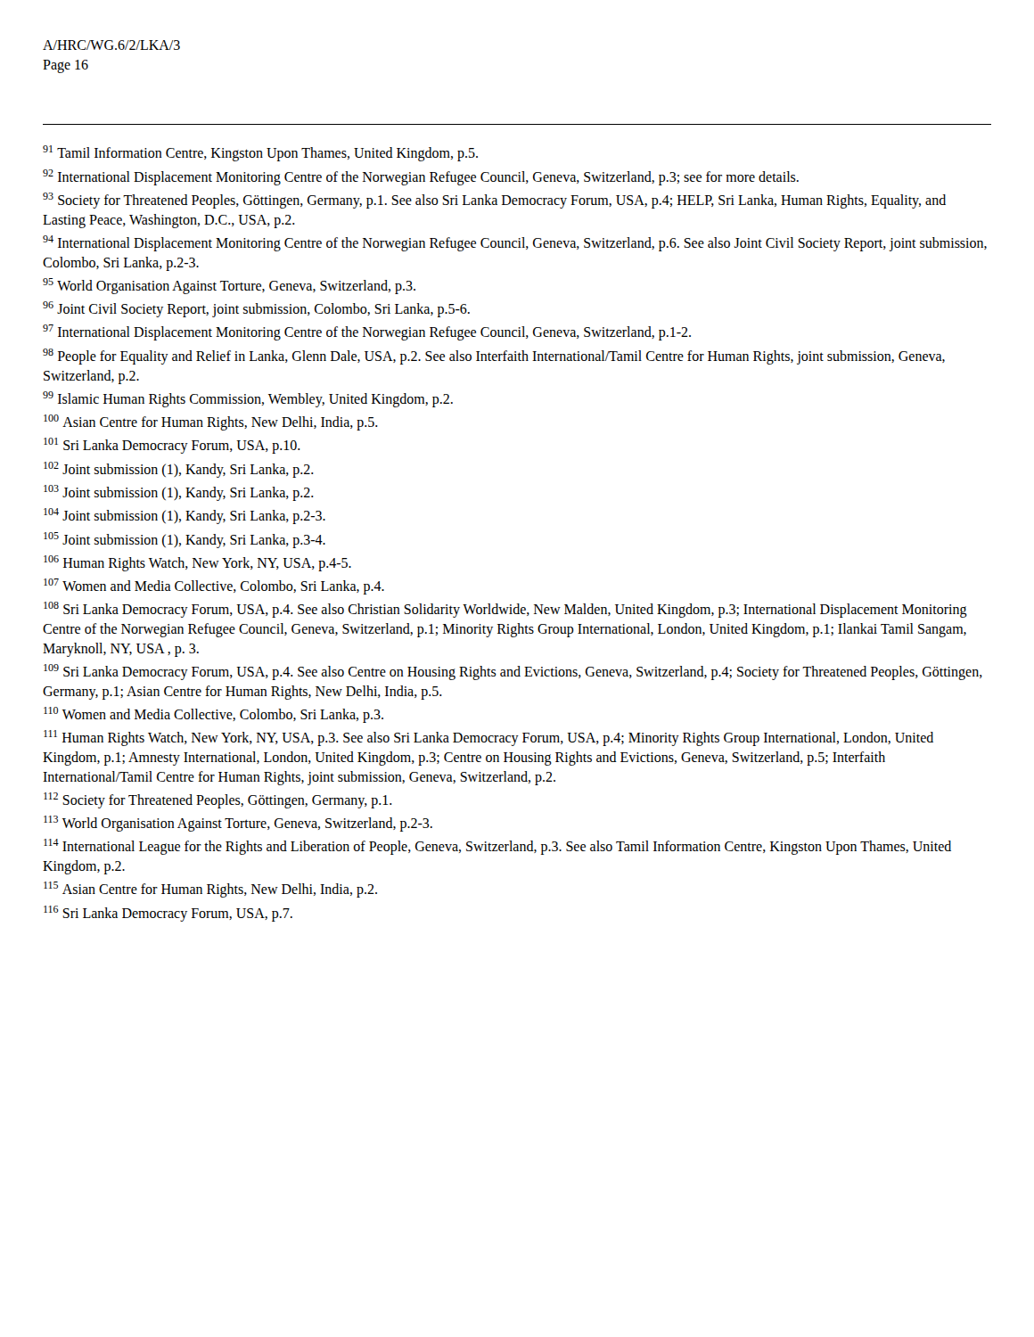A/HRC/WG.6/2/LKA/3
Page 16
91 Tamil Information Centre, Kingston Upon Thames, United Kingdom, p.5.
92 International Displacement Monitoring Centre of the Norwegian Refugee Council, Geneva, Switzerland, p.3; see for more details.
93 Society for Threatened Peoples, Göttingen, Germany, p.1. See also Sri Lanka Democracy Forum, USA, p.4; HELP, Sri Lanka, Human Rights, Equality, and Lasting Peace, Washington, D.C., USA, p.2.
94 International Displacement Monitoring Centre of the Norwegian Refugee Council, Geneva, Switzerland, p.6. See also Joint Civil Society Report, joint submission, Colombo, Sri Lanka, p.2-3.
95 World Organisation Against Torture, Geneva, Switzerland, p.3.
96 Joint Civil Society Report, joint submission, Colombo, Sri Lanka, p.5-6.
97 International Displacement Monitoring Centre of the Norwegian Refugee Council, Geneva, Switzerland, p.1-2.
98 People for Equality and Relief in Lanka, Glenn Dale, USA, p.2. See also Interfaith International/Tamil Centre for Human Rights, joint submission, Geneva, Switzerland, p.2.
99 Islamic Human Rights Commission, Wembley, United Kingdom, p.2.
100 Asian Centre for Human Rights, New Delhi, India, p.5.
101 Sri Lanka Democracy Forum, USA, p.10.
102 Joint submission (1), Kandy, Sri Lanka, p.2.
103 Joint submission (1), Kandy, Sri Lanka, p.2.
104 Joint submission (1), Kandy, Sri Lanka, p.2-3.
105 Joint submission (1), Kandy, Sri Lanka, p.3-4.
106 Human Rights Watch, New York, NY, USA, p.4-5.
107 Women and Media Collective, Colombo, Sri Lanka, p.4.
108 Sri Lanka Democracy Forum, USA, p.4. See also Christian Solidarity Worldwide, New Malden, United Kingdom, p.3; International Displacement Monitoring Centre of the Norwegian Refugee Council, Geneva, Switzerland, p.1; Minority Rights Group International, London, United Kingdom, p.1; Ilankai Tamil Sangam, Maryknoll, NY, USA , p. 3.
109 Sri Lanka Democracy Forum, USA, p.4. See also Centre on Housing Rights and Evictions, Geneva, Switzerland, p.4; Society for Threatened Peoples, Göttingen, Germany, p.1; Asian Centre for Human Rights, New Delhi, India, p.5.
110 Women and Media Collective, Colombo, Sri Lanka, p.3.
111 Human Rights Watch, New York, NY, USA, p.3. See also Sri Lanka Democracy Forum, USA, p.4; Minority Rights Group International, London, United Kingdom, p.1; Amnesty International, London, United Kingdom, p.3; Centre on Housing Rights and Evictions, Geneva, Switzerland, p.5; Interfaith International/Tamil Centre for Human Rights, joint submission, Geneva, Switzerland, p.2.
112 Society for Threatened Peoples, Göttingen, Germany, p.1.
113 World Organisation Against Torture, Geneva, Switzerland, p.2-3.
114 International League for the Rights and Liberation of People, Geneva, Switzerland, p.3. See also Tamil Information Centre, Kingston Upon Thames, United Kingdom, p.2.
115 Asian Centre for Human Rights, New Delhi, India, p.2.
116 Sri Lanka Democracy Forum, USA, p.7.